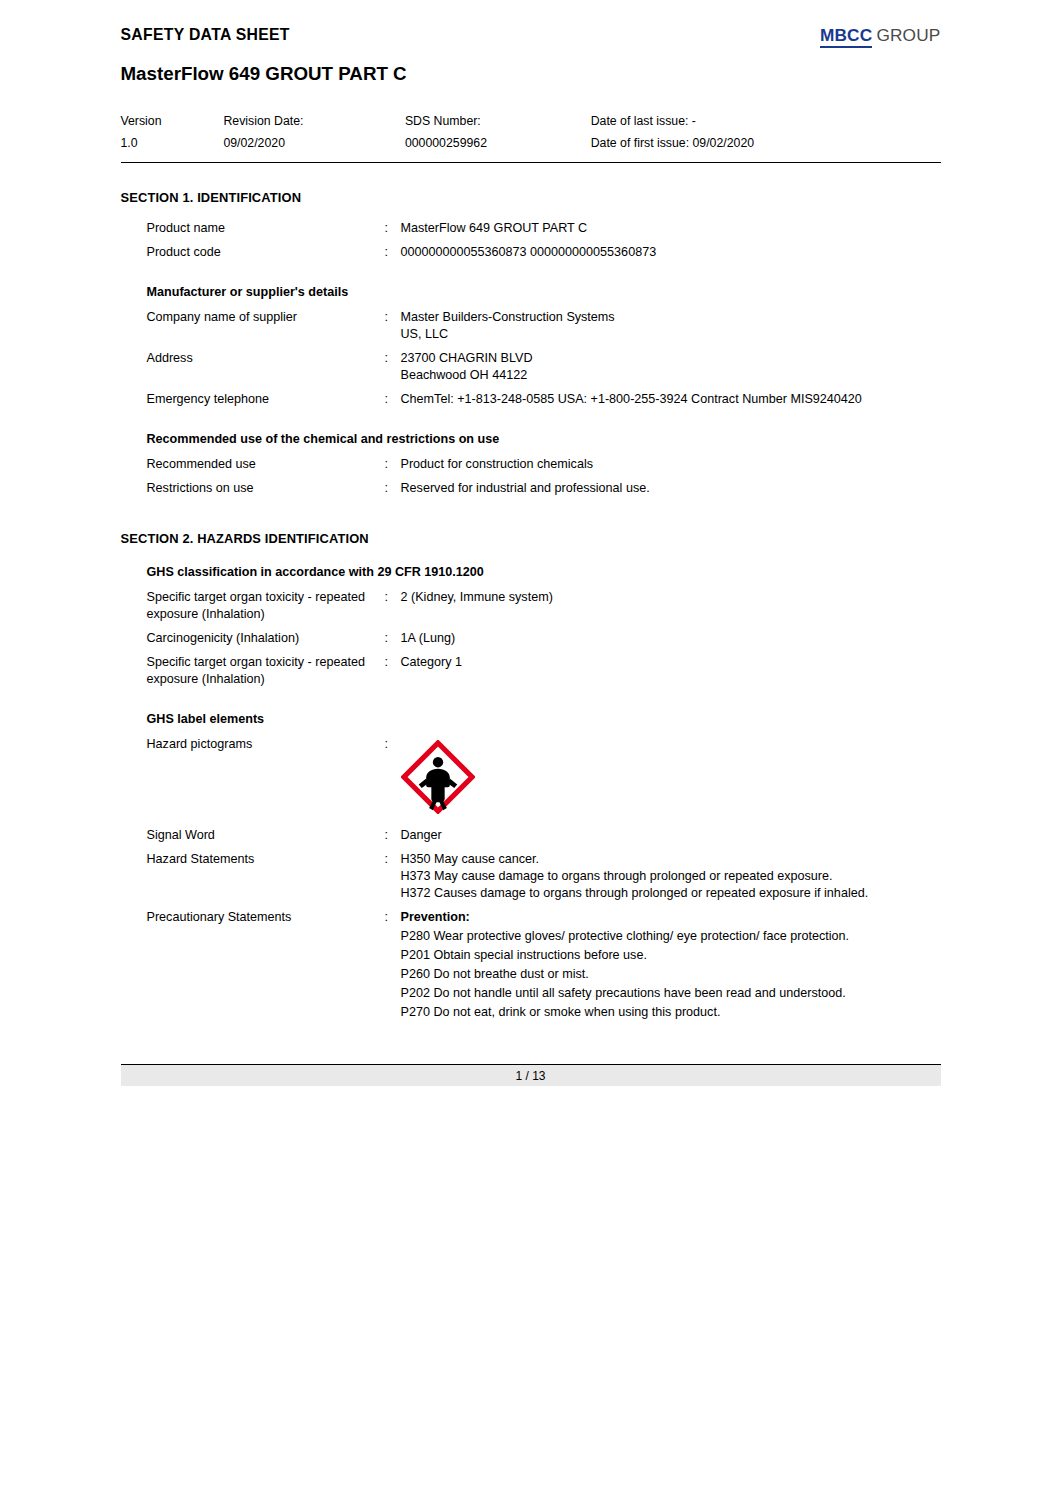SAFETY DATA SHEET
MBCC GROUP
MasterFlow 649 GROUT PART C
| Version | Revision Date: | SDS Number: | Date of last issue: - |
| 1.0 | 09/02/2020 | 000000259962 | Date of first issue: 09/02/2020 |
SECTION 1. IDENTIFICATION
| Product name | : | MasterFlow 649 GROUT PART C |
| Product code | : | 000000000055360873 000000000055360873 |
Manufacturer or supplier's details
| Company name of supplier | : | Master Builders-Construction Systems US, LLC |
| Address | : | 23700 CHAGRIN BLVD Beachwood OH 44122 |
| Emergency telephone | : | ChemTel: +1-813-248-0585 USA: +1-800-255-3924 Contract Number MIS9240420 |
Recommended use of the chemical and restrictions on use
| Recommended use | : | Product for construction chemicals |
| Restrictions on use | : | Reserved for industrial and professional use. |
SECTION 2. HAZARDS IDENTIFICATION
GHS classification in accordance with 29 CFR 1910.1200
| Specific target organ toxicity - repeated exposure (Inhalation) | : | 2 (Kidney, Immune system) |
| Carcinogenicity (Inhalation) | : | 1A (Lung) |
| Specific target organ toxicity - repeated exposure (Inhalation) | : | Category 1 |
GHS label elements
| Hazard pictograms | : | |
| Signal Word | : | Danger |
| Hazard Statements | : | H350 May cause cancer. H373 May cause damage to organs through prolonged or repeated exposure. H372 Causes damage to organs through prolonged or repeated exposure if inhaled. |
| Precautionary Statements | : | Prevention: P280 Wear protective gloves/ protective clothing/ eye protection/ face protection. P201 Obtain special instructions before use. P260 Do not breathe dust or mist. P202 Do not handle until all safety precautions have been read and understood. P270 Do not eat, drink or smoke when using this product. |
1 / 13